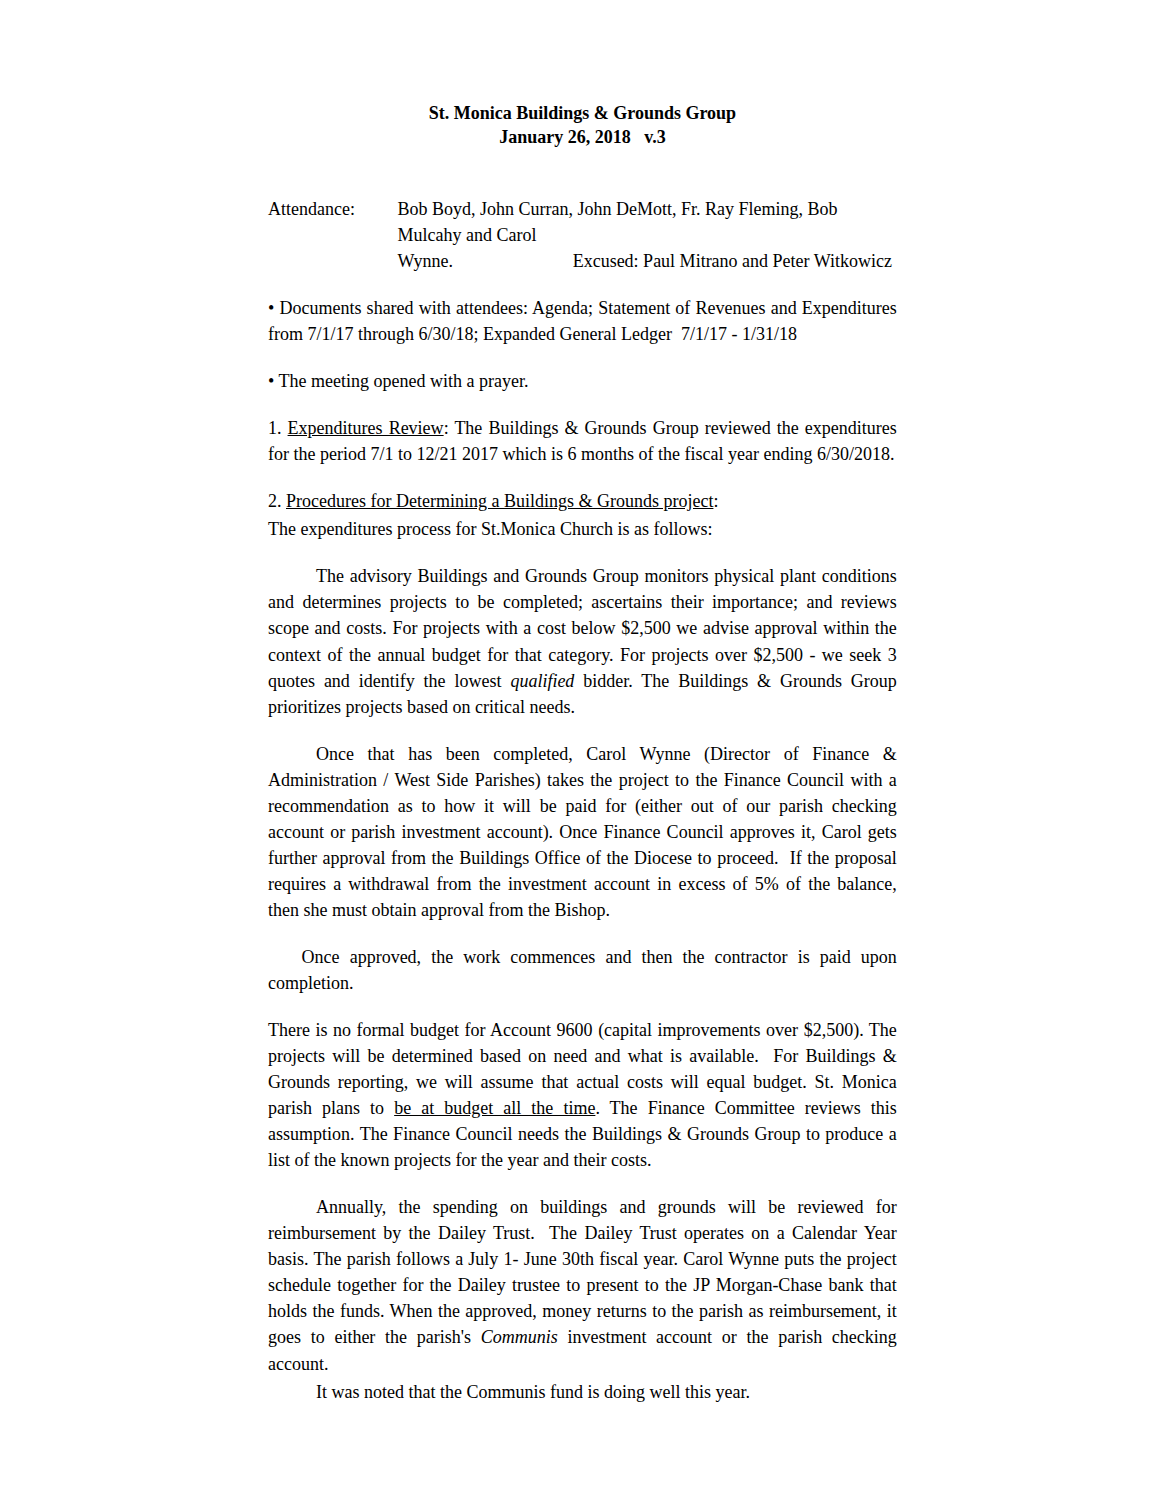St. Monica Buildings & Grounds Group January 26, 2018 v.3
| Attendance: | Bob Boyd, John Curran, John DeMott, Fr. Ray Fleming, Bob Mulcahy and Carol |
| | Wynne. Excused: Paul Mitrano and Peter Witkowicz |
• Documents shared with attendees: Agenda; Statement of Revenues and Expenditures from 7/1/17 through 6/30/18; Expanded General Ledger 7/1/17 - 1/31/18
• The meeting opened with a prayer.
1. Expenditures Review: The Buildings & Grounds Group reviewed the expenditures for the period 7/1 to 12/21 2017 which is 6 months of the fiscal year ending 6/30/2018.
2. Procedures for Determining a Buildings & Grounds project:
The expenditures process for St.Monica Church is as follows:
The advisory Buildings and Grounds Group monitors physical plant conditions and determines projects to be completed; ascertains their importance; and reviews scope and costs. For projects with a cost below $2,500 we advise approval within the context of the annual budget for that category. For projects over $2,500 - we seek 3 quotes and identify the lowest qualified bidder. The Buildings & Grounds Group prioritizes projects based on critical needs.
Once that has been completed, Carol Wynne (Director of Finance & Administration / West Side Parishes) takes the project to the Finance Council with a recommendation as to how it will be paid for (either out of our parish checking account or parish investment account). Once Finance Council approves it, Carol gets further approval from the Buildings Office of the Diocese to proceed. If the proposal requires a withdrawal from the investment account in excess of 5% of the balance, then she must obtain approval from the Bishop.
Once approved, the work commences and then the contractor is paid upon completion.
There is no formal budget for Account 9600 (capital improvements over $2,500). The projects will be determined based on need and what is available. For Buildings & Grounds reporting, we will assume that actual costs will equal budget. St. Monica parish plans to be at budget all the time. The Finance Committee reviews this assumption. The Finance Council needs the Buildings & Grounds Group to produce a list of the known projects for the year and their costs.
Annually, the spending on buildings and grounds will be reviewed for reimbursement by the Dailey Trust. The Dailey Trust operates on a Calendar Year basis. The parish follows a July 1- June 30th fiscal year. Carol Wynne puts the project schedule together for the Dailey trustee to present to the JP Morgan-Chase bank that holds the funds. When the approved, money returns to the parish as reimbursement, it goes to either the parish's Communis investment account or the parish checking account.
It was noted that the Communis fund is doing well this year.